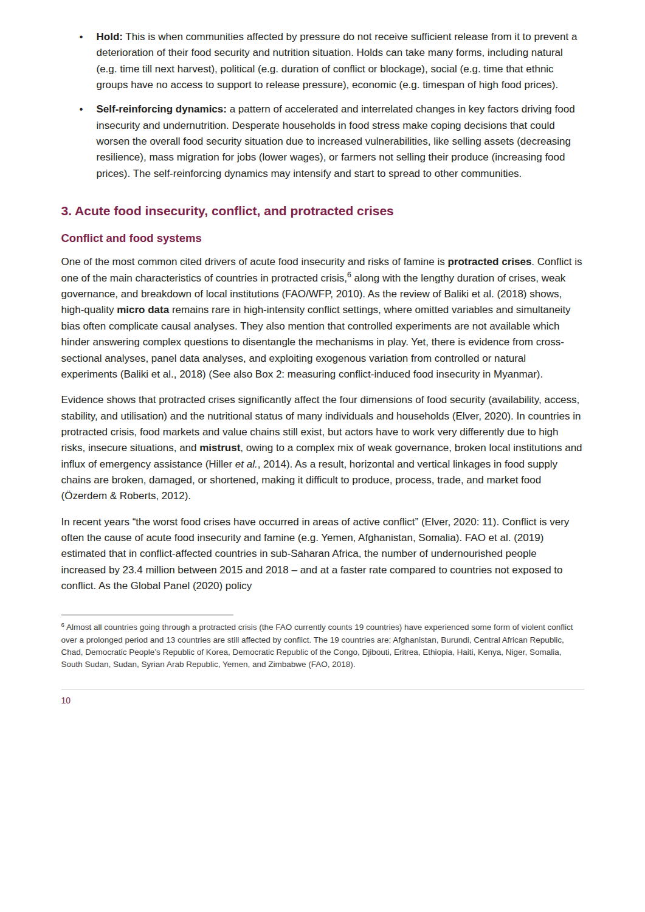Hold: This is when communities affected by pressure do not receive sufficient release from it to prevent a deterioration of their food security and nutrition situation. Holds can take many forms, including natural (e.g. time till next harvest), political (e.g. duration of conflict or blockage), social (e.g. time that ethnic groups have no access to support to release pressure), economic (e.g. timespan of high food prices).
Self-reinforcing dynamics: a pattern of accelerated and interrelated changes in key factors driving food insecurity and undernutrition. Desperate households in food stress make coping decisions that could worsen the overall food security situation due to increased vulnerabilities, like selling assets (decreasing resilience), mass migration for jobs (lower wages), or farmers not selling their produce (increasing food prices). The self-reinforcing dynamics may intensify and start to spread to other communities.
3. Acute food insecurity, conflict, and protracted crises
Conflict and food systems
One of the most common cited drivers of acute food insecurity and risks of famine is protracted crises. Conflict is one of the main characteristics of countries in protracted crisis,6 along with the lengthy duration of crises, weak governance, and breakdown of local institutions (FAO/WFP, 2010). As the review of Baliki et al. (2018) shows, high-quality micro data remains rare in high-intensity conflict settings, where omitted variables and simultaneity bias often complicate causal analyses. They also mention that controlled experiments are not available which hinder answering complex questions to disentangle the mechanisms in play. Yet, there is evidence from cross-sectional analyses, panel data analyses, and exploiting exogenous variation from controlled or natural experiments (Baliki et al., 2018) (See also Box 2: measuring conflict-induced food insecurity in Myanmar).
Evidence shows that protracted crises significantly affect the four dimensions of food security (availability, access, stability, and utilisation) and the nutritional status of many individuals and households (Elver, 2020). In countries in protracted crisis, food markets and value chains still exist, but actors have to work very differently due to high risks, insecure situations, and mistrust, owing to a complex mix of weak governance, broken local institutions and influx of emergency assistance (Hiller et al., 2014). As a result, horizontal and vertical linkages in food supply chains are broken, damaged, or shortened, making it difficult to produce, process, trade, and market food (Özerdem & Roberts, 2012).
In recent years “the worst food crises have occurred in areas of active conflict” (Elver, 2020: 11). Conflict is very often the cause of acute food insecurity and famine (e.g. Yemen, Afghanistan, Somalia). FAO et al. (2019) estimated that in conflict-affected countries in sub-Saharan Africa, the number of undernourished people increased by 23.4 million between 2015 and 2018 – and at a faster rate compared to countries not exposed to conflict. As the Global Panel (2020) policy
6 Almost all countries going through a protracted crisis (the FAO currently counts 19 countries) have experienced some form of violent conflict over a prolonged period and 13 countries are still affected by conflict. The 19 countries are: Afghanistan, Burundi, Central African Republic, Chad, Democratic People’s Republic of Korea, Democratic Republic of the Congo, Djibouti, Eritrea, Ethiopia, Haiti, Kenya, Niger, Somalia, South Sudan, Sudan, Syrian Arab Republic, Yemen, and Zimbabwe (FAO, 2018).
10